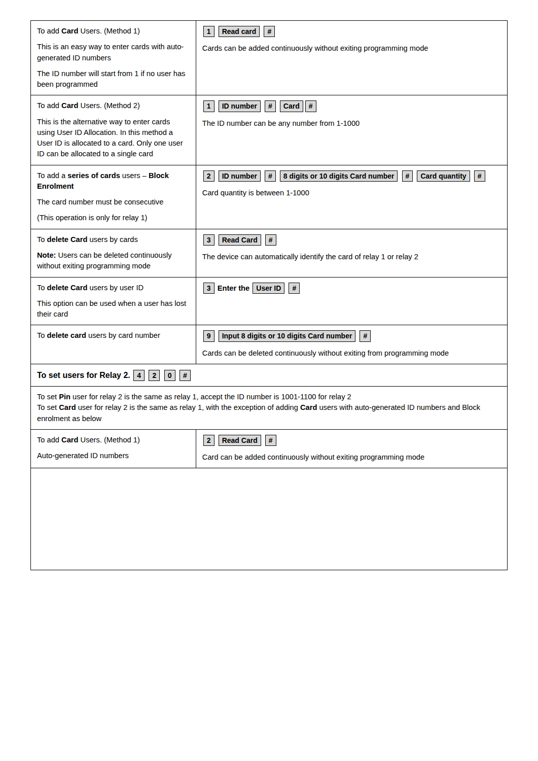| To add Card Users. (Method 1) This is an easy way to enter cards with auto-generated ID numbers The ID number will start from 1 if no user has been programmed | 1 Read card # Cards can be added continuously without exiting programming mode |
| To add Card Users. (Method 2) This is the alternative way to enter cards using User ID Allocation. In this method a User ID is allocated to a card. Only one user ID can be allocated to a single card | 1 ID number # Card # The ID number can be any number from 1-1000 |
| To add a series of cards users – Block Enrolment The card number must be consecutive (This operation is only for relay 1) | 2 ID number # 8 digits or 10 digits Card number # Card quantity # Card quantity is between 1-1000 |
| To delete Card users by cards Note: Users can be deleted continuously without exiting programming mode | 3 Read Card # The device can automatically identify the card of relay 1 or relay 2 |
| To delete Card users by user ID This option can be used when a user has lost their card | 3 Enter the User ID # |
| To delete card users by card number | 9 Input 8 digits or 10 digits Card number # Cards can be deleted continuously without exiting from programming mode |
| To set users for Relay 2. 4 2 0 # |
| To set Pin user for relay 2 is the same as relay 1, accept the ID number is 1001-1100 for relay 2 To set Card user for relay 2 is the same as relay 1, with the exception of adding Card users with auto-generated ID numbers and Block enrolment as below |
| To add Card Users. (Method 1) Auto-generated ID numbers | 2 Read Card # Card can be added continuously without exiting programming mode |